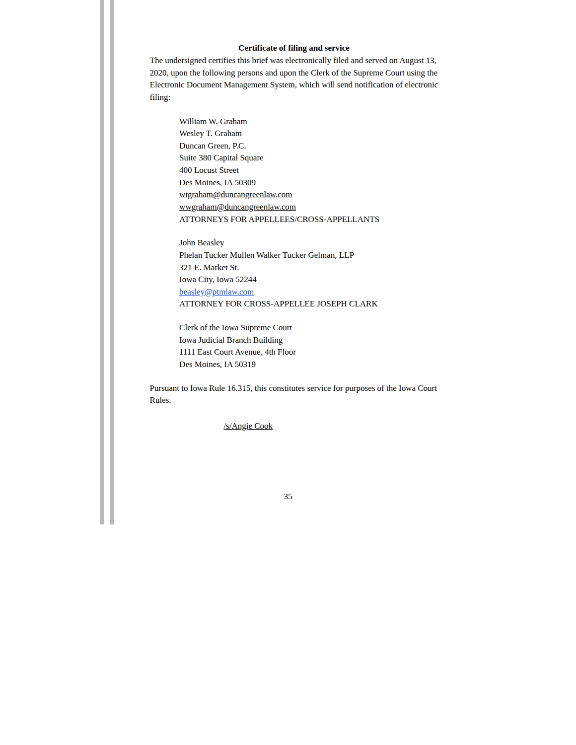Certificate of filing and service
The undersigned certifies this brief was electronically filed and served on August 13, 2020, upon the following persons and upon the Clerk of the Supreme Court using the Electronic Document Management System, which will send notification of electronic filing:
William W. Graham
Wesley T. Graham
Duncan Green, P.C.
Suite 380 Capital Square
400 Locust Street
Des Moines, IA 50309
wtgraham@duncangreenlaw.com
wwgraham@duncangreenlaw.com
ATTORNEYS FOR APPELLEES/CROSS-APPELLANTS
John Beasley
Phelan Tucker Mullen Walker Tucker Gelman, LLP
321 E. Market St.
Iowa City, Iowa 52244
beasley@ptmlaw.com
ATTORNEY FOR CROSS-APPELLEE JOSEPH CLARK
Clerk of the Iowa Supreme Court
Iowa Judicial Branch Building
1111 East Court Avenue, 4th Floor
Des Moines, IA 50319
Pursuant to Iowa Rule 16.315, this constitutes service for purposes of the Iowa Court Rules.
/s/Angie Cook
35